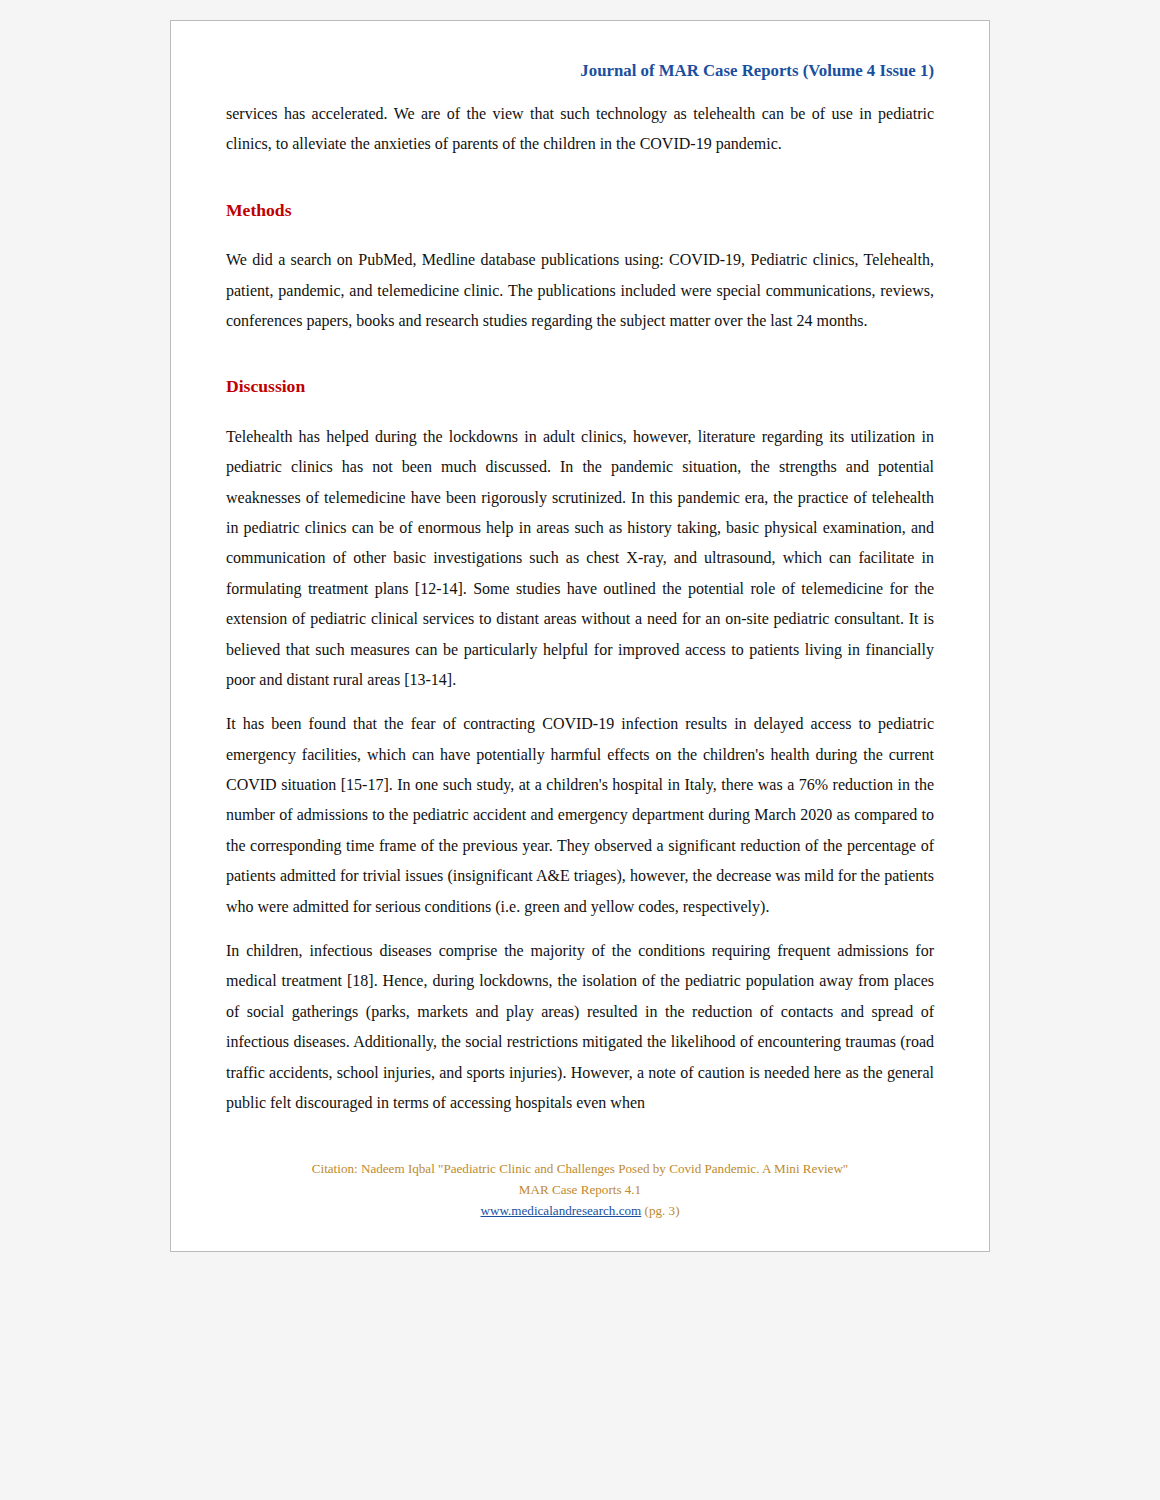Journal of MAR Case Reports (Volume 4 Issue 1)
services has accelerated. We are of the view that such technology as telehealth can be of use in pediatric clinics, to alleviate the anxieties of parents of the children in the COVID-19 pandemic.
Methods
We did a search on PubMed, Medline database publications using: COVID-19, Pediatric clinics, Telehealth, patient, pandemic, and telemedicine clinic. The publications included were special communications, reviews, conferences papers, books and research studies regarding the subject matter over the last 24 months.
Discussion
Telehealth has helped during the lockdowns in adult clinics, however, literature regarding its utilization in pediatric clinics has not been much discussed. In the pandemic situation, the strengths and potential weaknesses of telemedicine have been rigorously scrutinized. In this pandemic era, the practice of telehealth in pediatric clinics can be of enormous help in areas such as history taking, basic physical examination, and communication of other basic investigations such as chest X-ray, and ultrasound, which can facilitate in formulating treatment plans [12-14]. Some studies have outlined the potential role of telemedicine for the extension of pediatric clinical services to distant areas without a need for an on-site pediatric consultant. It is believed that such measures can be particularly helpful for improved access to patients living in financially poor and distant rural areas [13-14].
It has been found that the fear of contracting COVID-19 infection results in delayed access to pediatric emergency facilities, which can have potentially harmful effects on the children's health during the current COVID situation [15-17]. In one such study, at a children's hospital in Italy, there was a 76% reduction in the number of admissions to the pediatric accident and emergency department during March 2020 as compared to the corresponding time frame of the previous year. They observed a significant reduction of the percentage of patients admitted for trivial issues (insignificant A&E triages), however, the decrease was mild for the patients who were admitted for serious conditions (i.e. green and yellow codes, respectively).
In children, infectious diseases comprise the majority of the conditions requiring frequent admissions for medical treatment [18]. Hence, during lockdowns, the isolation of the pediatric population away from places of social gatherings (parks, markets and play areas) resulted in the reduction of contacts and spread of infectious diseases. Additionally, the social restrictions mitigated the likelihood of encountering traumas (road traffic accidents, school injuries, and sports injuries). However, a note of caution is needed here as the general public felt discouraged in terms of accessing hospitals even when
Citation: Nadeem Iqbal "Paediatric Clinic and Challenges Posed by Covid Pandemic. A Mini Review"
MAR Case Reports 4.1
www.medicalandresearch.com (pg. 3)